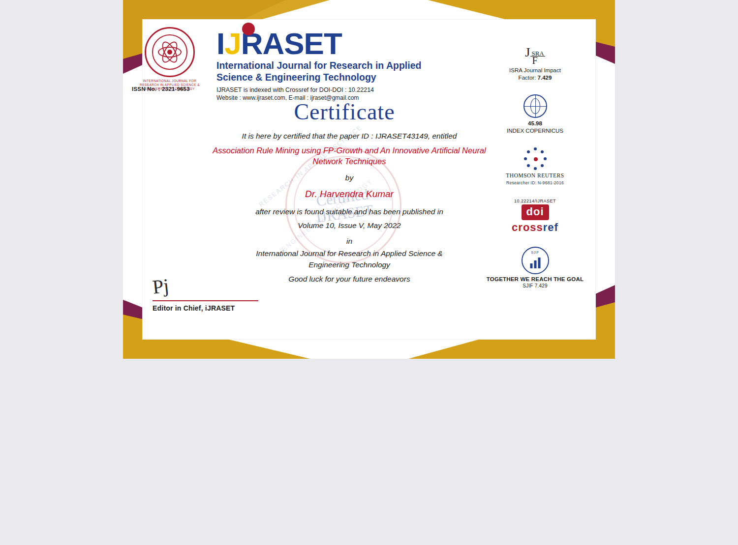International Journal for Research in Applied Science & Engineering Technology
ISSN No. : 2321-9653
IJRASET
International Journal for Research in Applied
Science & Engineering Technology
IJRASET is indexed with Crossref for DOI-DOI : 10.22214
Website : www.ijraset.com, E-mail : ijraset@gmail.com
Certificate
Research in Applied Science
Engineering Technology
Certified
IJRASET
It is here by certified that the paper ID : IJRASET43149, entitled Association Rule Mining using FP-Growth and An Innovative Artificial Neural Network Techniques by Dr. Harvendra Kumar after review is found suitable and has been published in Volume 10, Issue V, May 2022 in International Journal for Research in Applied Science &
Engineering Technology Good luck for your future endeavors
Pj
Editor in Chief, iJRASET
JSRA F
ISRA Journal Impact
Factor: 7.429
45.98
INDEX COPERNICUS
THOMSON REUTERS Researcher ID: N-9681-2016
10.22214/IJRASET
doi
crossref
SJIF
TOGETHER WE REACH THE GOAL SJIF 7.429